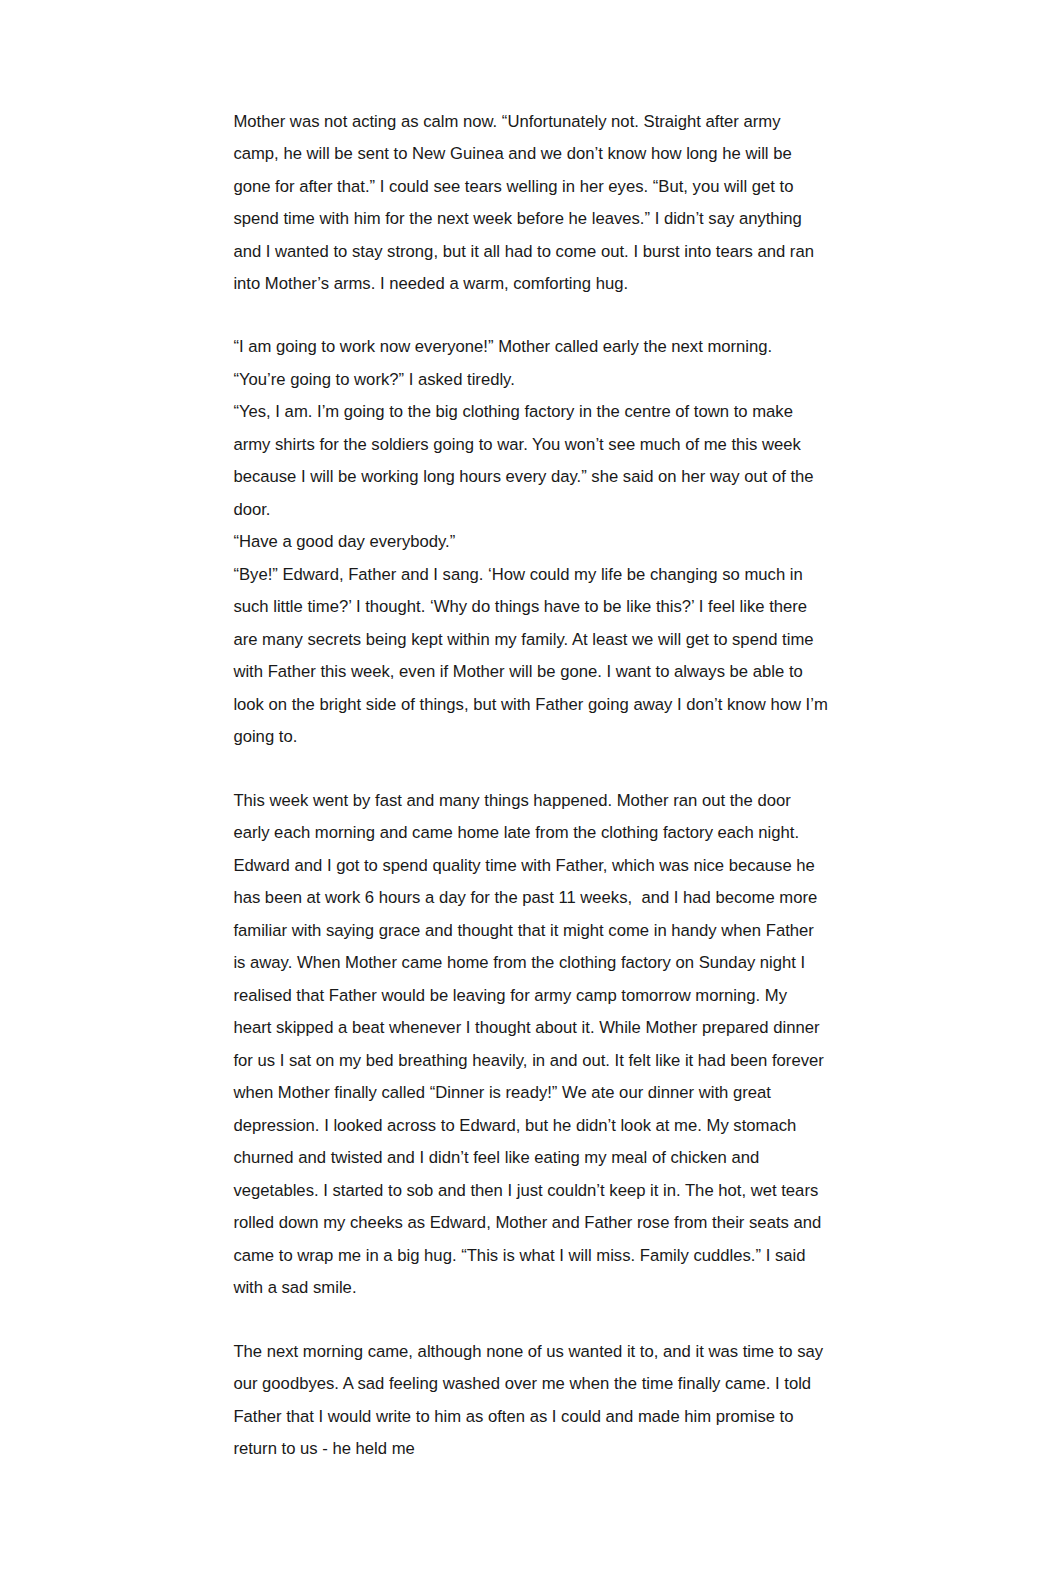Mother was not acting as calm now. “Unfortunately not. Straight after army camp, he will be sent to New Guinea and we don’t know how long he will be gone for after that.” I could see tears welling in her eyes. “But, you will get to spend time with him for the next week before he leaves.” I didn’t say anything and I wanted to stay strong, but it all had to come out. I burst into tears and ran into Mother’s arms. I needed a warm, comforting hug.
“I am going to work now everyone!” Mother called early the next morning.
“You’re going to work?” I asked tiredly.
“Yes, I am. I’m going to the big clothing factory in the centre of town to make army shirts for the soldiers going to war. You won’t see much of me this week because I will be working long hours every day.” she said on her way out of the door.
“Have a good day everybody.”
“Bye!” Edward, Father and I sang. ‘How could my life be changing so much in such little time?’ I thought. ‘Why do things have to be like this?’ I feel like there are many secrets being kept within my family. At least we will get to spend time with Father this week, even if Mother will be gone. I want to always be able to look on the bright side of things, but with Father going away I don’t know how I’m going to.
This week went by fast and many things happened. Mother ran out the door early each morning and came home late from the clothing factory each night. Edward and I got to spend quality time with Father, which was nice because he has been at work 6 hours a day for the past 11 weeks, and I had become more familiar with saying grace and thought that it might come in handy when Father is away. When Mother came home from the clothing factory on Sunday night I realised that Father would be leaving for army camp tomorrow morning. My heart skipped a beat whenever I thought about it. While Mother prepared dinner for us I sat on my bed breathing heavily, in and out. It felt like it had been forever when Mother finally called “Dinner is ready!” We ate our dinner with great depression. I looked across to Edward, but he didn’t look at me. My stomach churned and twisted and I didn’t feel like eating my meal of chicken and vegetables. I started to sob and then I just couldn’t keep it in. The hot, wet tears rolled down my cheeks as Edward, Mother and Father rose from their seats and came to wrap me in a big hug. “This is what I will miss. Family cuddles.” I said with a sad smile.
The next morning came, although none of us wanted it to, and it was time to say our goodbyes. A sad feeling washed over me when the time finally came. I told Father that I would write to him as often as I could and made him promise to return to us - he held me